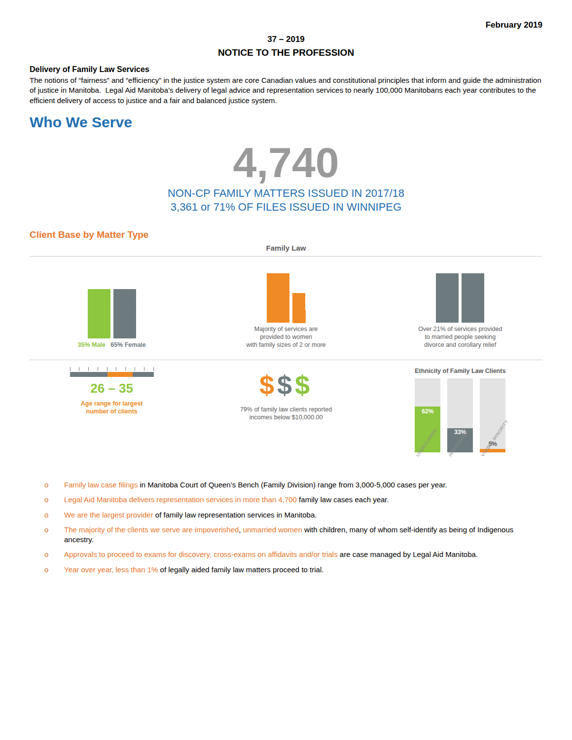February 2019
37 – 2019
NOTICE TO THE PROFESSION
Delivery of Family Law Services
The notions of “fairness” and “efficiency” in the justice system are core Canadian values and constitutional principles that inform and guide the administration of justice in Manitoba. Legal Aid Manitoba’s delivery of legal advice and representation services to nearly 100,000 Manitobans each year contributes to the efficient delivery of access to justice and a fair and balanced justice system.
Who We Serve
4,740
NON-CP FAMILY MATTERS ISSUED IN 2017/18
3,361 or 71% OF FILES ISSUED IN WINNIPEG
Client Base by Matter Type
Family Law
35% Male 65% Female
Majority of services are
provided to women
with family sizes of 2 or more
Over 21% of services provided
to married people seeking
divorce and corollary relief
26 – 35
Age range for largest
number of clients
$$$
79% of family law clients reported
incomes below $10,000.00
Ethnicity of Family Law Clients
62%
33%
5%
UNDECLARED
INDIGENOUS
VISIBLE MINORITY
Family law case filings in Manitoba Court of Queen’s Bench (Family Division) range from 3,000-5,000 cases per year.
Legal Aid Manitoba delivers representation services in more than 4,700 family law cases each year.
We are the largest provider of family law representation services in Manitoba.
The majority of the clients we serve are impoverished, unmarried women with children, many of whom self-identify as being of Indigenous ancestry.
Approvals to proceed to exams for discovery, cross-exams on affidavits and/or trials are case managed by Legal Aid Manitoba.
Year over year, less than 1% of legally aided family law matters proceed to trial.